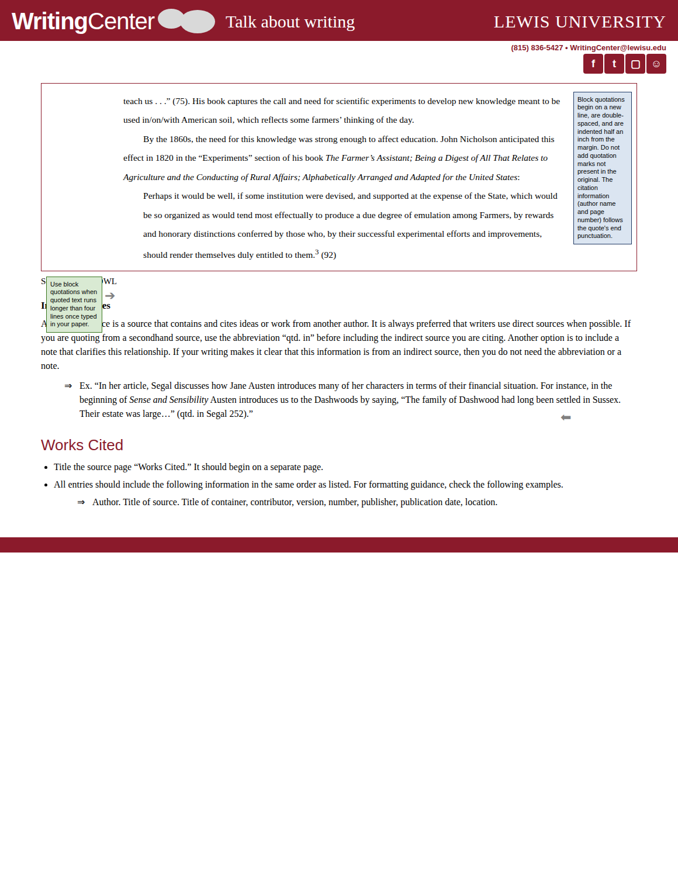WritingCenter
Talk about writing
Lewis University
(815) 836-5427 • WritingCenter@lewisu.edu
ft▢☺
Use block quotations when quoted text runs longer than four lines once typed in your paper.
Block quotations begin on a new line, are double-spaced, and are indented half an inch from the margin. Do not add quotation marks not present in the original. The citation information (author name and page number) follows the quote's end punctuation.
➔ ⬅
teach us . . .” (75). His book captures the call and need for scientific experiments to develop new knowledge meant to be used in/on/with American soil, which reflects some farmers’ thinking of the day.
By the 1860s, the need for this knowledge was strong enough to affect education. John Nicholson anticipated this effect in 1820 in the “Experiments” section of his book The Farmer’s Assistant; Being a Digest of All That Relates to Agriculture and the Conducting of Rural Affairs; Alphabetically Arranged and Adapted for the United States:
Perhaps it would be well, if some institution were devised, and supported at the expense of the State, which would be so organized as would tend most effectually to produce a due degree of emulation among Farmers, by rewards and honorary distinctions conferred by those who, by their successful experimental efforts and improvements, should render themselves duly entitled to them.3 (92)
Source: Purdue OWL
Indirect Sources
An indirect source is a source that contains and cites ideas or work from another author. It is always preferred that writers use direct sources when possible. If you are quoting from a secondhand source, use the abbreviation “qtd. in” before including the indirect source you are citing. Another option is to include a note that clarifies this relationship. If your writing makes it clear that this information is from an indirect source, then you do not need the abbreviation or a note.
Ex. “In her article, Segal discusses how Jane Austen introduces many of her characters in terms of their financial situation. For instance, in the beginning of Sense and Sensibility Austen introduces us to the Dashwoods by saying, “The family of Dashwood had long been settled in Sussex. Their estate was large…” (qtd. in Segal 252).”
Works Cited
Title the source page “Works Cited.” It should begin on a separate page.
All entries should include the following information in the same order as listed. For formatting guidance, check the following examples.
Author. Title of source. Title of container, contributor, version, number, publisher, publication date, location.